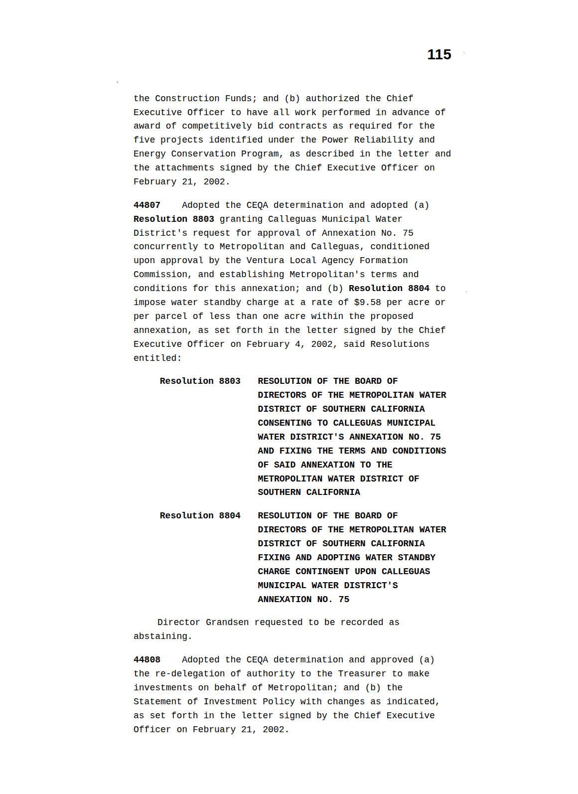115
· ` `
the Construction Funds; and (b) authorized the Chief Executive Officer to have all work performed in advance of award of competitively bid contracts as required for the five projects identified under the Power Reliability and Energy Conservation Program, as described in the letter and the attachments signed by the Chief Executive Officer on February 21, 2002.
44807 Adopted the CEQA determination and adopted (a) Resolution 8803 granting Calleguas Municipal Water District's request for approval of Annexation No. 75 concurrently to Metropolitan and Calleguas, conditioned upon approval by the Ventura Local Agency Formation Commission, and establishing Metropolitan's terms and conditions for this annexation; and (b) Resolution 8804 to impose water standby charge at a rate of $9.58 per acre or per parcel of less than one acre within the proposed annexation, as set forth in the letter signed by the Chief Executive Officer on February 4, 2002, said Resolutions entitled:
Resolution 8803
RESOLUTION OF THE BOARD OF DIRECTORS OF THE METROPOLITAN WATER DISTRICT OF SOUTHERN CALIFORNIA CONSENTING TO CALLEGUAS MUNICIPAL WATER DISTRICT'S ANNEXATION NO. 75 AND FIXING THE TERMS AND CONDITIONS OF SAID ANNEXATION TO THE METROPOLITAN WATER DISTRICT OF SOUTHERN CALIFORNIA
Resolution 8804
RESOLUTION OF THE BOARD OF DIRECTORS OF THE METROPOLITAN WATER DISTRICT OF SOUTHERN CALIFORNIA FIXING AND ADOPTING WATER STANDBY CHARGE CONTINGENT UPON CALLEGUAS MUNICIPAL WATER DISTRICT'S ANNEXATION NO. 75
Director Grandsen requested to be recorded as abstaining.
44808 Adopted the CEQA determination and approved (a) the re-delegation of authority to the Treasurer to make investments on behalf of Metropolitan; and (b) the Statement of Investment Policy with changes as indicated, as set forth in the letter signed by the Chief Executive Officer on February 21, 2002.